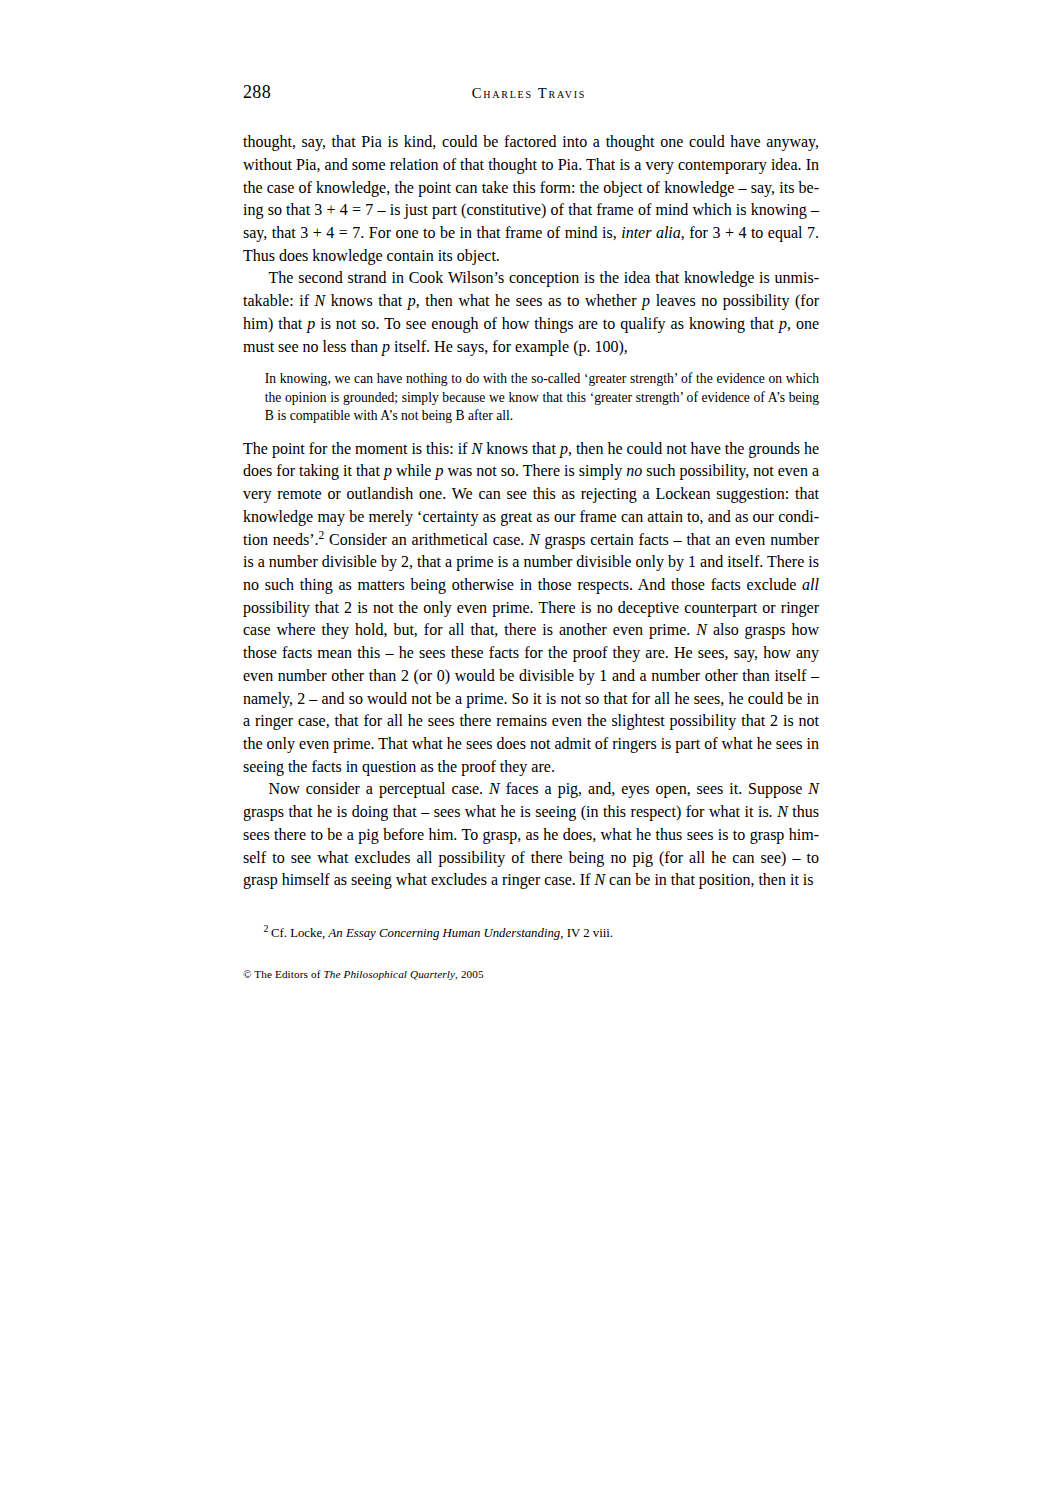288 Charles Travis
thought, say, that Pia is kind, could be factored into a thought one could have anyway, without Pia, and some relation of that thought to Pia. That is a very contemporary idea. In the case of knowledge, the point can take this form: the object of knowledge – say, its being so that 3 + 4 = 7 – is just part (constitutive) of that frame of mind which is knowing – say, that 3 + 4 = 7. For one to be in that frame of mind is, inter alia, for 3 + 4 to equal 7. Thus does knowledge contain its object.
The second strand in Cook Wilson’s conception is the idea that knowledge is unmistakable: if N knows that p, then what he sees as to whether p leaves no possibility (for him) that p is not so. To see enough of how things are to qualify as knowing that p, one must see no less than p itself. He says, for example (p. 100),
In knowing, we can have nothing to do with the so-called ‘greater strength’ of the evidence on which the opinion is grounded; simply because we know that this ‘greater strength’ of evidence of A’s being B is compatible with A’s not being B after all.
The point for the moment is this: if N knows that p, then he could not have the grounds he does for taking it that p while p was not so. There is simply no such possibility, not even a very remote or outlandish one. We can see this as rejecting a Lockean suggestion: that knowledge may be merely ‘certainty as great as our frame can attain to, and as our condition needs’.2 Consider an arithmetical case. N grasps certain facts – that an even number is a number divisible by 2, that a prime is a number divisible only by 1 and itself. There is no such thing as matters being otherwise in those respects. And those facts exclude all possibility that 2 is not the only even prime. There is no deceptive counterpart or ringer case where they hold, but, for all that, there is another even prime. N also grasps how those facts mean this – he sees these facts for the proof they are. He sees, say, how any even number other than 2 (or 0) would be divisible by 1 and a number other than itself – namely, 2 – and so would not be a prime. So it is not so that for all he sees, he could be in a ringer case, that for all he sees there remains even the slightest possibility that 2 is not the only even prime. That what he sees does not admit of ringers is part of what he sees in seeing the facts in question as the proof they are.
Now consider a perceptual case. N faces a pig, and, eyes open, sees it. Suppose N grasps that he is doing that – sees what he is seeing (in this respect) for what it is. N thus sees there to be a pig before him. To grasp, as he does, what he thus sees is to grasp himself to see what excludes all possibility of there being no pig (for all he can see) – to grasp himself as seeing what excludes a ringer case. If N can be in that position, then it is
2Cf. Locke, An Essay Concerning Human Understanding, IV 2 viii.
© The Editors of The Philosophical Quarterly, 2005